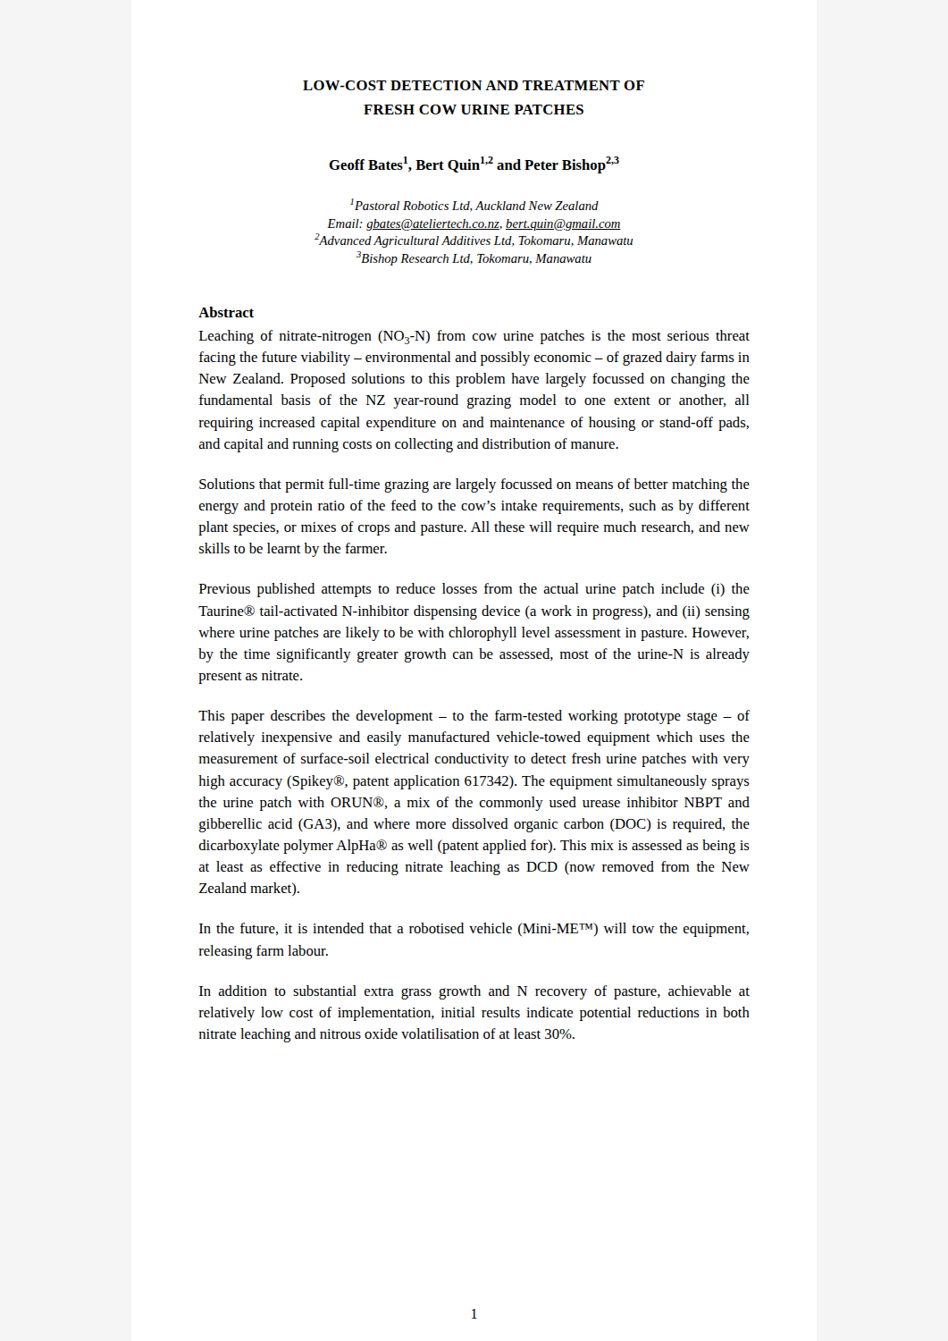Low-Cost Detection and Treatment of
Fresh Cow Urine Patches
Geoff Bates1, Bert Quin1,2 and Peter Bishop2,3
1Pastoral Robotics Ltd, Auckland New Zealand
Email: gbates@ateliertech.co.nz, bert.quin@gmail.com
2Advanced Agricultural Additives Ltd, Tokomaru, Manawatu
3Bishop Research Ltd, Tokomaru, Manawatu
Abstract
Leaching of nitrate-nitrogen (NO3-N) from cow urine patches is the most serious threat facing the future viability – environmental and possibly economic – of grazed dairy farms in New Zealand. Proposed solutions to this problem have largely focussed on changing the fundamental basis of the NZ year-round grazing model to one extent or another, all requiring increased capital expenditure on and maintenance of housing or stand-off pads, and capital and running costs on collecting and distribution of manure.
Solutions that permit full-time grazing are largely focussed on means of better matching the energy and protein ratio of the feed to the cow’s intake requirements, such as by different plant species, or mixes of crops and pasture. All these will require much research, and new skills to be learnt by the farmer.
Previous published attempts to reduce losses from the actual urine patch include (i) the Taurine® tail-activated N-inhibitor dispensing device (a work in progress), and (ii) sensing where urine patches are likely to be with chlorophyll level assessment in pasture. However, by the time significantly greater growth can be assessed, most of the urine-N is already present as nitrate.
This paper describes the development – to the farm-tested working prototype stage – of relatively inexpensive and easily manufactured vehicle-towed equipment which uses the measurement of surface-soil electrical conductivity to detect fresh urine patches with very high accuracy (Spikey®, patent application 617342). The equipment simultaneously sprays the urine patch with ORUN®, a mix of the commonly used urease inhibitor NBPT and gibberellic acid (GA3), and where more dissolved organic carbon (DOC) is required, the dicarboxylate polymer AlpHa® as well (patent applied for). This mix is assessed as being is at least as effective in reducing nitrate leaching as DCD (now removed from the New Zealand market).
In the future, it is intended that a robotised vehicle (Mini-ME™) will tow the equipment, releasing farm labour.
In addition to substantial extra grass growth and N recovery of pasture, achievable at relatively low cost of implementation, initial results indicate potential reductions in both nitrate leaching and nitrous oxide volatilisation of at least 30%.
1